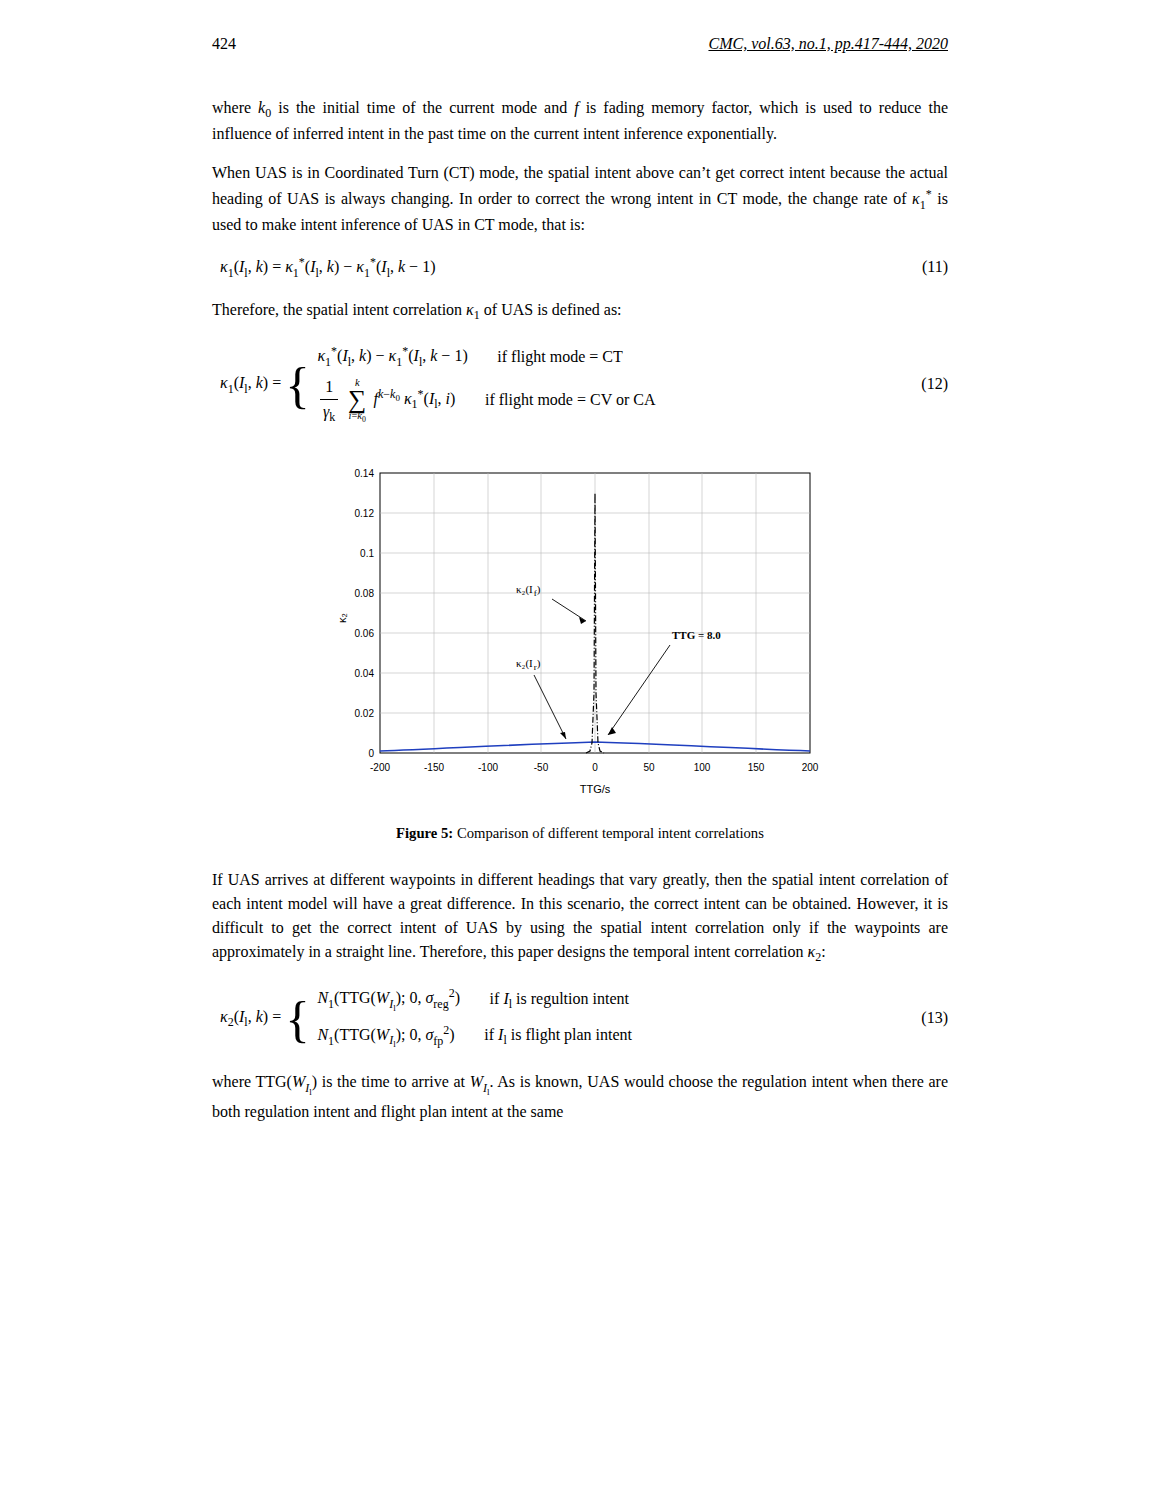424 CMC, vol.63, no.1, pp.417-444, 2020
where k0 is the initial time of the current mode and f is fading memory factor, which is used to reduce the influence of inferred intent in the past time on the current intent inference exponentially.
When UAS is in Coordinated Turn (CT) mode, the spatial intent above can’t get correct intent because the actual heading of UAS is always changing. In order to correct the wrong intent in CT mode, the change rate of κ1* is used to make intent inference of UAS in CT mode, that is:
κ1(Il, k) = κ1*(Il, k) − κ1*(Il, k − 1)
(11)
Therefore, the spatial intent correlation κ1 of UAS is defined as:
κ1(Il, k) = { κ1*(Il, k) − κ1*(Il, k − 1) if flight mode = CT 1 γk k ∑ i=k0 fk−k0 κ1*(Il, i) if flight mode = CV or CA
(12)
0.14 0.12 0.1 0.08 0.06 0.04 0.02 0 -200 -150 -100 -50 0 50 100 150 200 TTG/s κ₂ κ₂(I f) κ₂(I r) TTG = 8.0
Figure 5: Comparison of different temporal intent correlations
If UAS arrives at different waypoints in different headings that vary greatly, then the spatial intent correlation of each intent model will have a great difference. In this scenario, the correct intent can be obtained. However, it is difficult to get the correct intent of UAS by using the spatial intent correlation only if the waypoints are approximately in a straight line. Therefore, this paper designs the temporal intent correlation κ2:
κ2(Il, k) = { N1(TTG(WIl); 0, σreg 2) if Il is regultion intent N1(TTG(WIl); 0, σfp 2) if Il is flight plan intent
(13)
where TTG(WIl) is the time to arrive at WIl. As is known, UAS would choose the regulation intent when there are both regulation intent and flight plan intent at the same